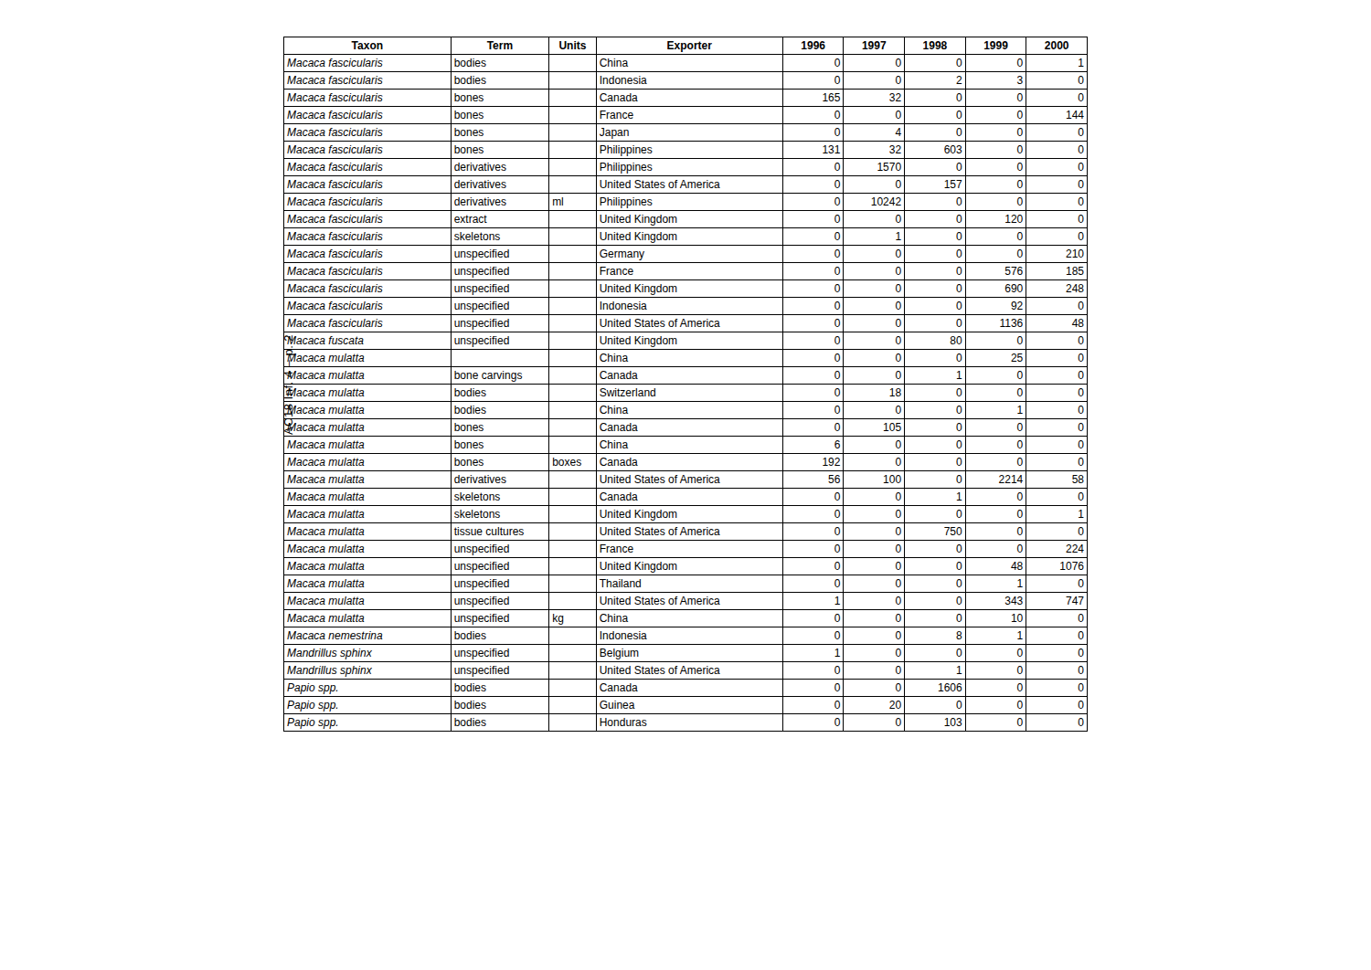AC18 Inf. 4 – p. 2
CITES trade records for primate taxa, 1996–2000
| Taxon | Term | Units | Exporter | 1996 | 1997 | 1998 | 1999 | 2000 |
| --- | --- | --- | --- | --- | --- | --- | --- | --- |
| Macaca fascicularis | bodies | | China | 0 | 0 | 0 | 0 | 1 |
| Macaca fascicularis | bodies | | Indonesia | 0 | 0 | 2 | 3 | 0 |
| Macaca fascicularis | bones | | Canada | 165 | 32 | 0 | 0 | 0 |
| Macaca fascicularis | bones | | France | 0 | 0 | 0 | 0 | 144 |
| Macaca fascicularis | bones | | Japan | 0 | 4 | 0 | 0 | 0 |
| Macaca fascicularis | bones | | Philippines | 131 | 32 | 603 | 0 | 0 |
| Macaca fascicularis | derivatives | | Philippines | 0 | 1570 | 0 | 0 | 0 |
| Macaca fascicularis | derivatives | | United States of America | 0 | 0 | 157 | 0 | 0 |
| Macaca fascicularis | derivatives | ml | Philippines | 0 | 10242 | 0 | 0 | 0 |
| Macaca fascicularis | extract | | United Kingdom | 0 | 0 | 0 | 120 | 0 |
| Macaca fascicularis | skeletons | | United Kingdom | 0 | 1 | 0 | 0 | 0 |
| Macaca fascicularis | unspecified | | Germany | 0 | 0 | 0 | 0 | 210 |
| Macaca fascicularis | unspecified | | France | 0 | 0 | 0 | 576 | 185 |
| Macaca fascicularis | unspecified | | United Kingdom | 0 | 0 | 0 | 690 | 248 |
| Macaca fascicularis | unspecified | | Indonesia | 0 | 0 | 0 | 92 | 0 |
| Macaca fascicularis | unspecified | | United States of America | 0 | 0 | 0 | 1136 | 48 |
| Macaca fuscata | unspecified | | United Kingdom | 0 | 0 | 80 | 0 | 0 |
| Macaca mulatta | | | China | 0 | 0 | 0 | 25 | 0 |
| Macaca mulatta | bone carvings | | Canada | 0 | 0 | 1 | 0 | 0 |
| Macaca mulatta | bodies | | Switzerland | 0 | 18 | 0 | 0 | 0 |
| Macaca mulatta | bodies | | China | 0 | 0 | 0 | 1 | 0 |
| Macaca mulatta | bones | | Canada | 0 | 105 | 0 | 0 | 0 |
| Macaca mulatta | bones | | China | 6 | 0 | 0 | 0 | 0 |
| Macaca mulatta | bones | boxes | Canada | 192 | 0 | 0 | 0 | 0 |
| Macaca mulatta | derivatives | | United States of America | 56 | 100 | 0 | 2214 | 58 |
| Macaca mulatta | skeletons | | Canada | 0 | 0 | 1 | 0 | 0 |
| Macaca mulatta | skeletons | | United Kingdom | 0 | 0 | 0 | 0 | 1 |
| Macaca mulatta | tissue cultures | | United States of America | 0 | 0 | 750 | 0 | 0 |
| Macaca mulatta | unspecified | | France | 0 | 0 | 0 | 0 | 224 |
| Macaca mulatta | unspecified | | United Kingdom | 0 | 0 | 0 | 48 | 1076 |
| Macaca mulatta | unspecified | | Thailand | 0 | 0 | 0 | 1 | 0 |
| Macaca mulatta | unspecified | | United States of America | 1 | 0 | 0 | 343 | 747 |
| Macaca mulatta | unspecified | kg | China | 0 | 0 | 0 | 10 | 0 |
| Macaca nemestrina | bodies | | Indonesia | 0 | 0 | 8 | 1 | 0 |
| Mandrillus sphinx | unspecified | | Belgium | 1 | 0 | 0 | 0 | 0 |
| Mandrillus sphinx | unspecified | | United States of America | 0 | 0 | 1 | 0 | 0 |
| Papio spp. | bodies | | Canada | 0 | 0 | 1606 | 0 | 0 |
| Papio spp. | bodies | | Guinea | 0 | 20 | 0 | 0 | 0 |
| Papio spp. | bodies | | Honduras | 0 | 0 | 103 | 0 | 0 |